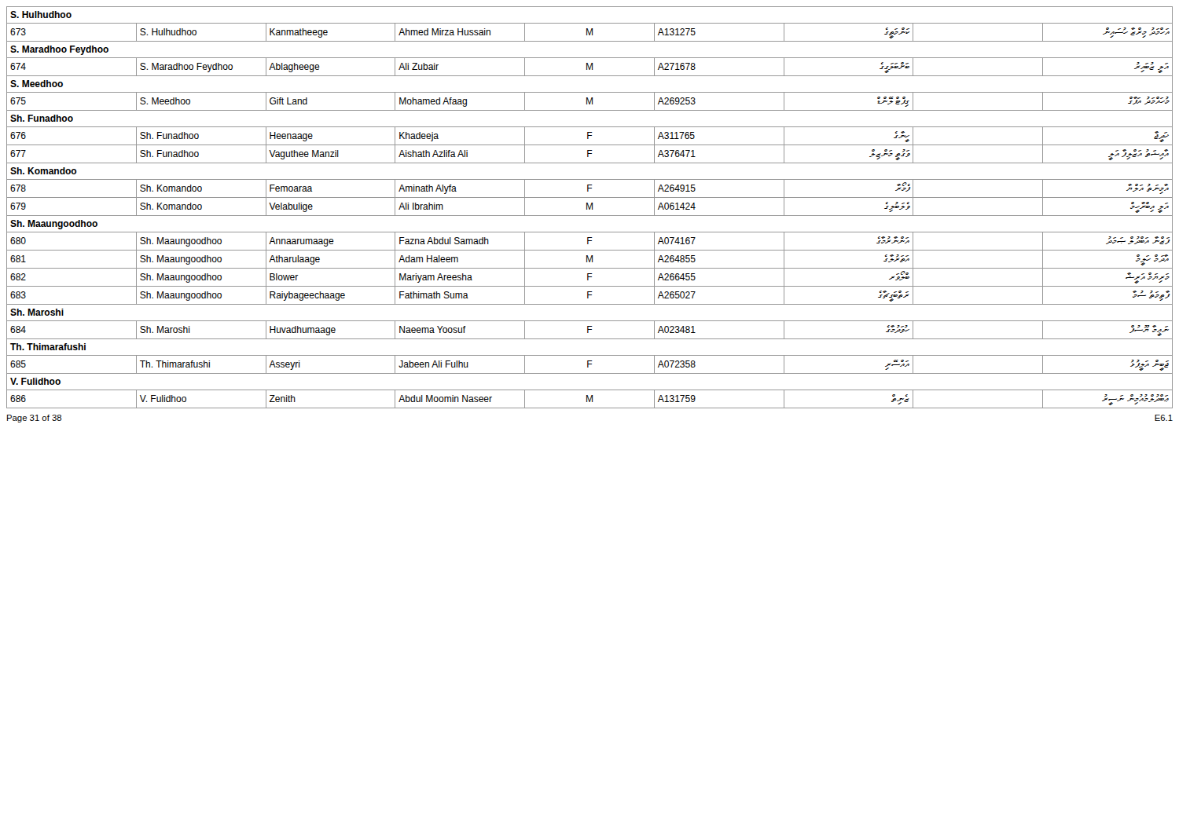| S. Hulhudhoo |
| 673 | S. Hulhudhoo | Kanmatheege | Ahmed Mirza Hussain | M | A131275 | ކަންމަތީގެ | | އަހްމަދު މިރްޒާ ހުސައިން |
| S. Maradhoo Feydhoo |
| 674 | S. Maradhoo Feydhoo | Ablagheege | Ali Zubair | M | A271678 | ބަށްބަލަގީގެ | | އަލީ ޒުބައިރު |
| S. Meedhoo |
| 675 | S. Meedhoo | Gift Land | Mohamed Afaag | M | A269253 | ގިފްޓް ލޭންޑް | | މުހައްމަދު އަފާގް |
| Sh. Funadhoo |
| 676 | Sh. Funadhoo | Heenaage | Khadeeja | F | A311765 | ހީނާގެ | | ޚަދީޖާ |
| 677 | Sh. Funadhoo | Vaguthee Manzil | Aishath Azlifa Ali | F | A376471 | ވަގުތީ މަންޒިލް | | އާއިޝަތު އަޒްލިފާ އަލީ |
| Sh. Komandoo |
| 678 | Sh. Komandoo | Femoaraa | Aminath Alyfa | F | A264915 | ފެމޯރާ | | އާމިނަތު އަލްޔާ |
| 679 | Sh. Komandoo | Velabulige | Ali Ibrahim | M | A061424 | ވެލަބުލިގެ | | އަލީ އިބްރާހީމް |
| Sh. Maaungoodhoo |
| 680 | Sh. Maaungoodhoo | Annaarumaage | Fazna Abdul Samadh | F | A074167 | އަންނާރުމާގެ | | ފަޒްނާ އަބްދުލް ޞަމަދު |
| 681 | Sh. Maaungoodhoo | Atharulaage | Adam Haleem | M | A264855 | އަތަރުލާގެ | | އާދަމް ހަލީމް |
| 682 | Sh. Maaungoodhoo | Blower | Mariyam Areesha | F | A266455 | ބްލޯވަރ | | މަރިޔަމް އަރީޝާ |
| 683 | Sh. Maaungoodhoo | Raiybageechaage | Fathimath Suma | F | A265027 | ރަތްބަގީޗާގެ | | ފާތިމަތު ސުމާ |
| Sh. Maroshi |
| 684 | Sh. Maroshi | Huvadhumaage | Naeema Yoosuf | F | A023481 | ހުވަދުމާގެ | | ނަޢީމާ ޔޫސުފް |
| Th. Thimarafushi |
| 685 | Th. Thimarafushi | Asseyri | Jabeen Ali Fulhu | F | A072358 | އައްސޭރި | | ޖަބީން އަލީފުޅު |
| V. Fulidhoo |
| 686 | V. Fulidhoo | Zenith | Abdul Moomin Naseer | M | A131759 | ޒެނިތް | | ޢަބްދުލްމުއުމިން ނަސީރު |
Page 31 of 38
E6.1